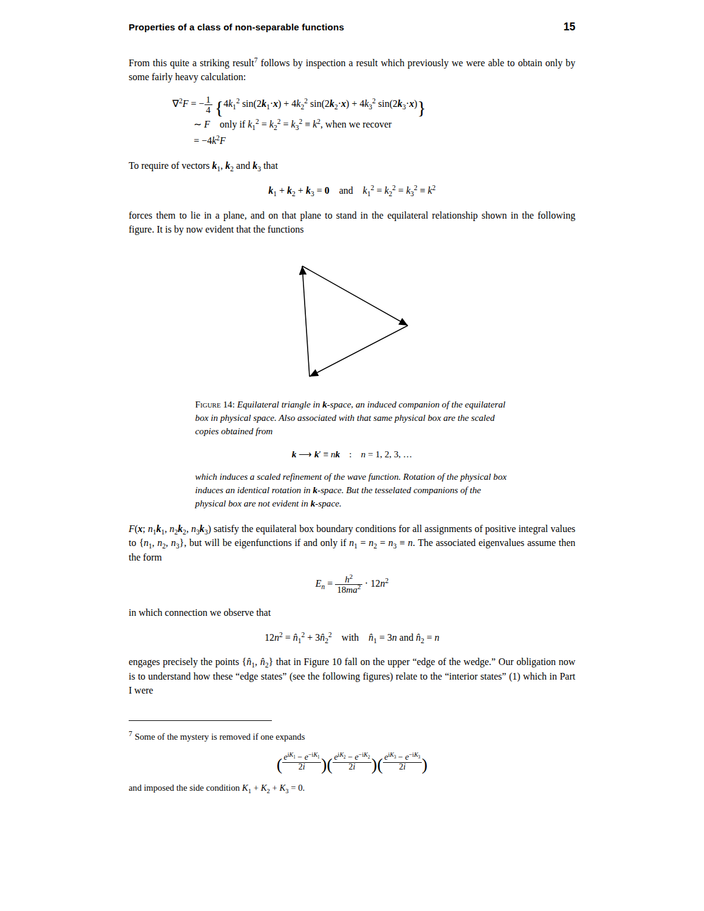Properties of a class of non-separable functions 15
From this quite a striking result7 follows by inspection a result which previously we were able to obtain only by some fairly heavy calculation:
∇2F = −14 {4k12 sin(2k1·x) + 4k22 sin(2k2·x) + 4k32 sin(2k3·x)} ∼ F only if k12 = k22 = k32 ≡ k2, when we recover = −4k2F
To require of vectors k1, k2 and k3 that
k1 + k2 + k3 = 0 and k12 = k22 = k32 ≡ k2
forces them to lie in a plane, and on that plane to stand in the equilateral relationship shown in the following figure. It is by now evident that the functions
Figure 14: Equilateral triangle in k-space, an induced companion of the equilateral box in physical space. Also associated with that same physical box are the scaled copies obtained from
k ⟶ k′ ≡ nk : n = 1, 2, 3, …
which induces a scaled refinement of the wave function. Rotation of the physical box induces an identical rotation in k-space. But the tesselated companions of the physical box are not evident in k-space.
F(x; n1k1, n2k2, n3k3) satisfy the equilateral box boundary conditions for all assignments of positive integral values to {n1, n2, n3}, but will be eigenfunctions if and only if n1 = n2 = n3 ≡ n. The associated eigenvalues assume then the form
En = h218ma2 · 12n2
in which connection we observe that
12n2 = n̂12 + 3n̂22 with n̂1 = 3n and n̂2 = n
engages precisely the points {n̂1, n̂2} that in Figure 10 fall on the upper “edge of the wedge.” Our obligation now is to understand how these “edge states” (see the following figures) relate to the “interior states” (1) which in Part I were
7 Some of the mystery is removed if one expands
(eiK1 − e−iK12i)(eiK2 − e−iK22i)(eiK3 − e−iK32i)
and imposed the side condition K1 + K2 + K3 = 0.